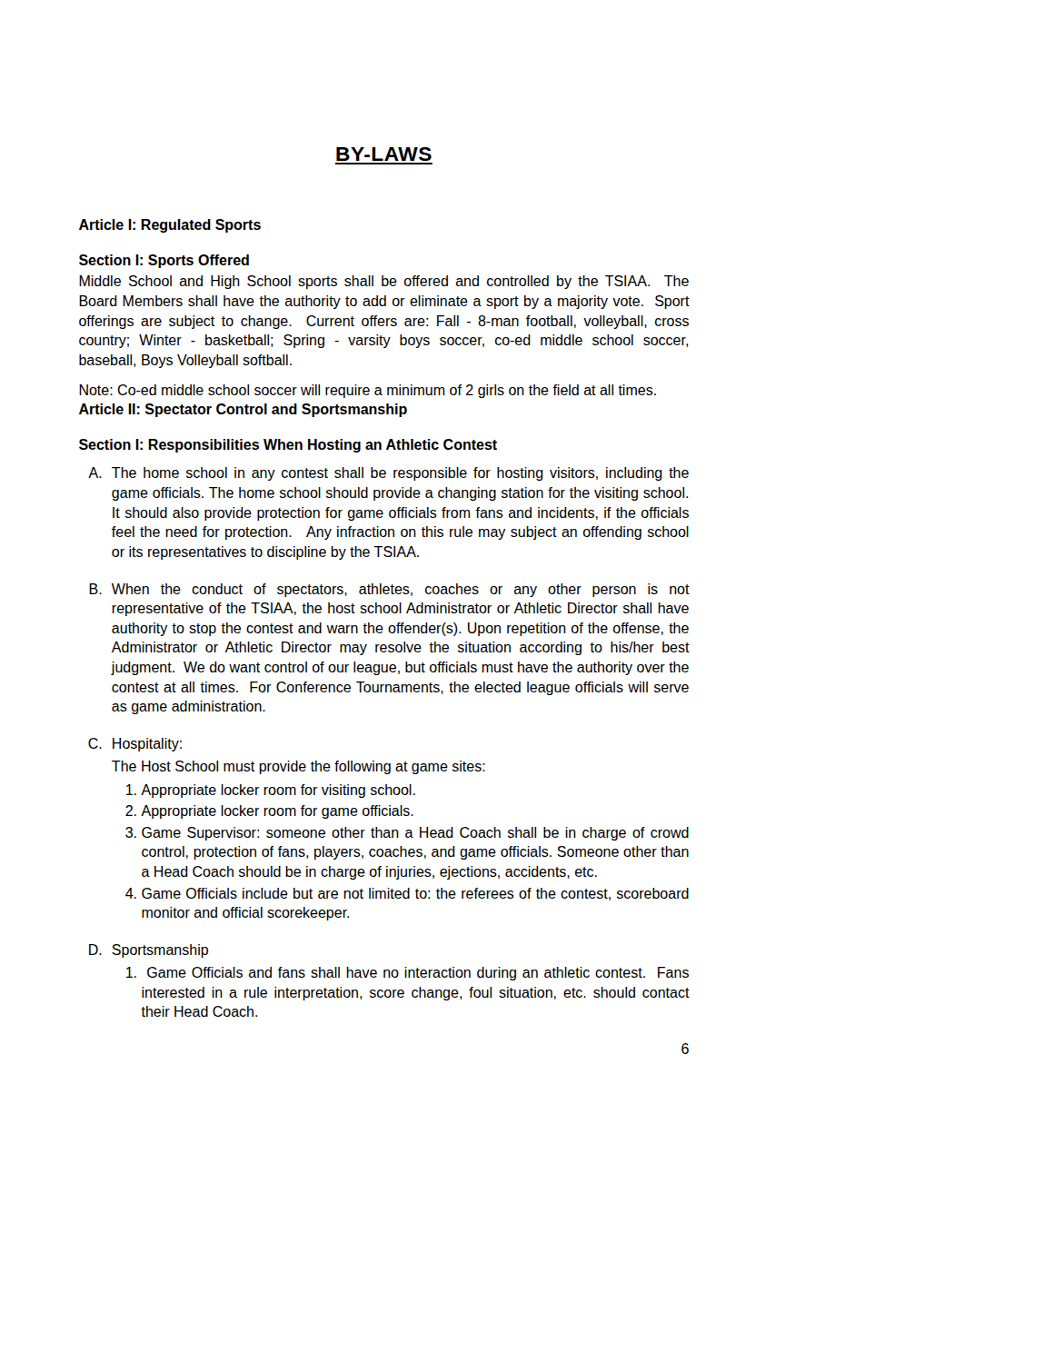BY-LAWS
Article I: Regulated Sports
Section I: Sports Offered
Middle School and High School sports shall be offered and controlled by the TSIAA. The Board Members shall have the authority to add or eliminate a sport by a majority vote. Sport offerings are subject to change. Current offers are: Fall - 8-man football, volleyball, cross country; Winter - basketball; Spring - varsity boys soccer, co-ed middle school soccer, baseball, Boys Volleyball softball.
Note: Co-ed middle school soccer will require a minimum of 2 girls on the field at all times.
Article II: Spectator Control and Sportsmanship
Section I: Responsibilities When Hosting an Athletic Contest
The home school in any contest shall be responsible for hosting visitors, including the game officials. The home school should provide a changing station for the visiting school. It should also provide protection for game officials from fans and incidents, if the officials feel the need for protection. Any infraction on this rule may subject an offending school or its representatives to discipline by the TSIAA.
When the conduct of spectators, athletes, coaches or any other person is not representative of the TSIAA, the host school Administrator or Athletic Director shall have authority to stop the contest and warn the offender(s). Upon repetition of the offense, the Administrator or Athletic Director may resolve the situation according to his/her best judgment. We do want control of our league, but officials must have the authority over the contest at all times. For Conference Tournaments, the elected league officials will serve as game administration.
Hospitality:
The Host School must provide the following at game sites:
Appropriate locker room for visiting school.
Appropriate locker room for game officials.
Game Supervisor: someone other than a Head Coach shall be in charge of crowd control, protection of fans, players, coaches, and game officials. Someone other than a Head Coach should be in charge of injuries, ejections, accidents, etc.
Game Officials include but are not limited to: the referees of the contest, scoreboard monitor and official scorekeeper.
Sportsmanship
Game Officials and fans shall have no interaction during an athletic contest. Fans interested in a rule interpretation, score change, foul situation, etc. should contact their Head Coach.
6